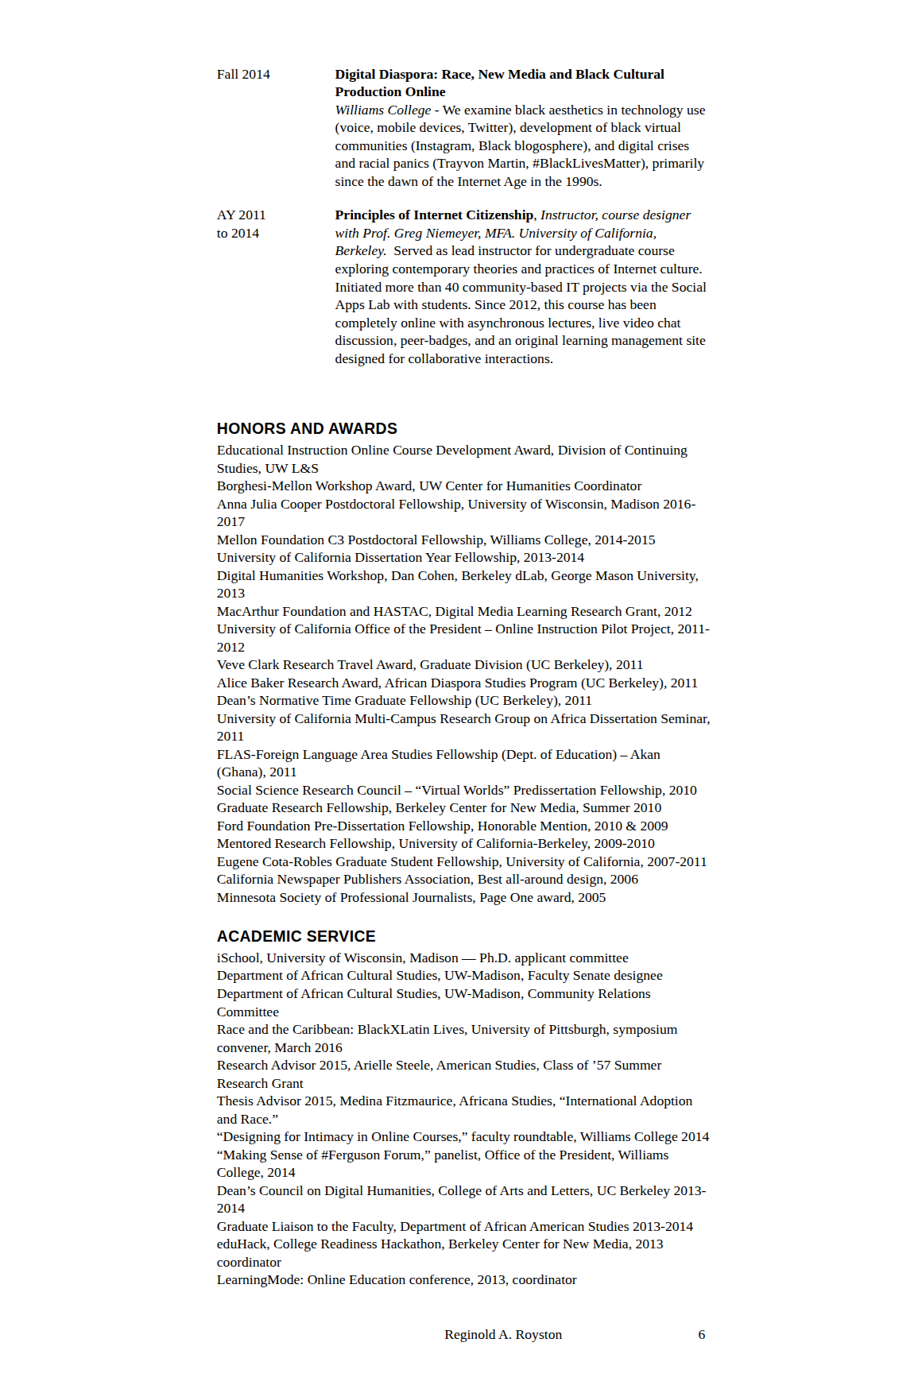Fall 2014
Digital Diaspora: Race, New Media and Black Cultural Production Online
Williams College - We examine black aesthetics in technology use (voice, mobile devices, Twitter), development of black virtual communities (Instagram, Black blogosphere), and digital crises and racial panics (Trayvon Martin, #BlackLivesMatter), primarily since the dawn of the Internet Age in the 1990s.
AY 2011
to 2014
Principles of Internet Citizenship, Instructor, course designer with Prof. Greg Niemeyer, MFA. University of California, Berkeley. Served as lead instructor for undergraduate course exploring contemporary theories and practices of Internet culture. Initiated more than 40 community-based IT projects via the Social Apps Lab with students. Since 2012, this course has been completely online with asynchronous lectures, live video chat discussion, peer-badges, and an original learning management site designed for collaborative interactions.
HONORS AND AWARDS
Educational Instruction Online Course Development Award, Division of Continuing Studies, UW L&S
Borghesi-Mellon Workshop Award, UW Center for Humanities Coordinator
Anna Julia Cooper Postdoctoral Fellowship, University of Wisconsin, Madison 2016-2017
Mellon Foundation C3 Postdoctoral Fellowship, Williams College, 2014-2015
University of California Dissertation Year Fellowship, 2013-2014
Digital Humanities Workshop, Dan Cohen, Berkeley dLab, George Mason University, 2013
MacArthur Foundation and HASTAC, Digital Media Learning Research Grant, 2012
University of California Office of the President – Online Instruction Pilot Project, 2011-2012
Veve Clark Research Travel Award, Graduate Division (UC Berkeley), 2011
Alice Baker Research Award, African Diaspora Studies Program (UC Berkeley), 2011
Dean’s Normative Time Graduate Fellowship (UC Berkeley), 2011
University of California Multi-Campus Research Group on Africa Dissertation Seminar, 2011
FLAS-Foreign Language Area Studies Fellowship (Dept. of Education) – Akan (Ghana), 2011
Social Science Research Council – “Virtual Worlds” Predissertation Fellowship, 2010
Graduate Research Fellowship, Berkeley Center for New Media, Summer 2010
Ford Foundation Pre-Dissertation Fellowship, Honorable Mention, 2010 & 2009
Mentored Research Fellowship, University of California-Berkeley, 2009-2010
Eugene Cota-Robles Graduate Student Fellowship, University of California, 2007-2011
California Newspaper Publishers Association, Best all-around design, 2006
Minnesota Society of Professional Journalists, Page One award, 2005
ACADEMIC SERVICE
iSchool, University of Wisconsin, Madison — Ph.D. applicant committee
Department of African Cultural Studies, UW-Madison, Faculty Senate designee
Department of African Cultural Studies, UW-Madison, Community Relations Committee
Race and the Caribbean: BlackXLatin Lives, University of Pittsburgh, symposium convener, March 2016
Research Advisor 2015, Arielle Steele, American Studies, Class of ’57 Summer Research Grant
Thesis Advisor 2015, Medina Fitzmaurice, Africana Studies, “International Adoption and Race.”
“Designing for Intimacy in Online Courses,” faculty roundtable, Williams College 2014
“Making Sense of #Ferguson Forum,” panelist, Office of the President, Williams College, 2014
Dean’s Council on Digital Humanities, College of Arts and Letters, UC Berkeley 2013-2014
Graduate Liaison to the Faculty, Department of African American Studies 2013-2014
eduHack, College Readiness Hackathon, Berkeley Center for New Media, 2013 coordinator
LearningMode: Online Education conference, 2013, coordinator
Reginold A. Royston
6